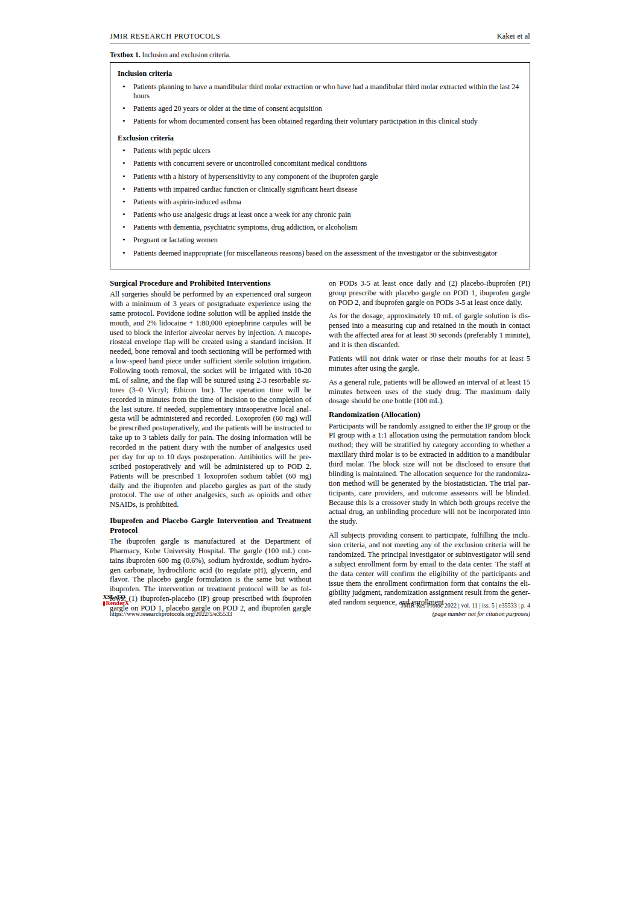JMIR RESEARCH PROTOCOLS
Kakei et al
Textbox 1. Inclusion and exclusion criteria.
Inclusion criteria
Patients planning to have a mandibular third molar extraction or who have had a mandibular third molar extracted within the last 24 hours
Patients aged 20 years or older at the time of consent acquisition
Patients for whom documented consent has been obtained regarding their voluntary participation in this clinical study
Exclusion criteria
Patients with peptic ulcers
Patients with concurrent severe or uncontrolled concomitant medical conditions
Patients with a history of hypersensitivity to any component of the ibuprofen gargle
Patients with impaired cardiac function or clinically significant heart disease
Patients with aspirin-induced asthma
Patients who use analgesic drugs at least once a week for any chronic pain
Patients with dementia, psychiatric symptoms, drug addiction, or alcoholism
Pregnant or lactating women
Patients deemed inappropriate (for miscellaneous reasons) based on the assessment of the investigator or the subinvestigator
Surgical Procedure and Prohibited Interventions
All surgeries should be performed by an experienced oral surgeon with a minimum of 3 years of postgraduate experience using the same protocol. Povidone iodine solution will be applied inside the mouth, and 2% lidocaine + 1:80,000 epinephrine carpules will be used to block the inferior alveolar nerves by injection. A mucoperiosteal envelope flap will be created using a standard incision. If needed, bone removal and tooth sectioning will be performed with a low-speed hand piece under sufficient sterile solution irrigation. Following tooth removal, the socket will be irrigated with 10-20 mL of saline, and the flap will be sutured using 2-3 resorbable sutures (3–0 Vicryl; Ethicon Inc). The operation time will be recorded in minutes from the time of incision to the completion of the last suture. If needed, supplementary intraoperative local analgesia will be administered and recorded. Loxoprofen (60 mg) will be prescribed postoperatively, and the patients will be instructed to take up to 3 tablets daily for pain. The dosing information will be recorded in the patient diary with the number of analgesics used per day for up to 10 days postoperation. Antibiotics will be prescribed postoperatively and will be administered up to POD 2. Patients will be prescribed 1 loxoprofen sodium tablet (60 mg) daily and the ibuprofen and placebo gargles as part of the study protocol. The use of other analgesics, such as opioids and other NSAIDs, is prohibited.
Ibuprofen and Placebo Gargle Intervention and Treatment Protocol
The ibuprofen gargle is manufactured at the Department of Pharmacy, Kobe University Hospital. The gargle (100 mL) contains ibuprofen 600 mg (0.6%), sodium hydroxide, sodium hydrogen carbonate, hydrochloric acid (to regulate pH), glycerin, and flavor. The placebo gargle formulation is the same but without ibuprofen. The intervention or treatment protocol will be as follows: (1) ibuprofen-placebo (IP) group prescribed with ibuprofen gargle on POD 1, placebo gargle on POD 2, and ibuprofen gargle on PODs 3-5 at least once daily and (2) placebo-ibuprofen (PI) group prescribe with placebo gargle on POD 1, ibuprofen gargle on POD 2, and ibuprofen gargle on PODs 3-5 at least once daily.
As for the dosage, approximately 10 mL of gargle solution is dispensed into a measuring cup and retained in the mouth in contact with the affected area for at least 30 seconds (preferably 1 minute), and it is then discarded.
Patients will not drink water or rinse their mouths for at least 5 minutes after using the gargle.
As a general rule, patients will be allowed an interval of at least 15 minutes between uses of the study drug. The maximum daily dosage should be one bottle (100 mL).
Randomization (Allocation)
Participants will be randomly assigned to either the IP group or the PI group with a 1:1 allocation using the permutation random block method; they will be stratified by category according to whether a maxillary third molar is to be extracted in addition to a mandibular third molar. The block size will not be disclosed to ensure that blinding is maintained. The allocation sequence for the randomization method will be generated by the biostatistician. The trial participants, care providers, and outcome assessors will be blinded. Because this is a crossover study in which both groups receive the actual drug, an unblinding procedure will not be incorporated into the study.
All subjects providing consent to participate, fulfilling the inclusion criteria, and not meeting any of the exclusion criteria will be randomized. The principal investigator or subinvestigator will send a subject enrollment form by email to the data center. The staff at the data center will confirm the eligibility of the participants and issue them the enrollment confirmation form that contains the eligibility judgment, randomization assignment result from the generated random sequence, and enrollment
https://www.researchprotocols.org/2022/5/e35533
JMIR Res Protoc 2022 | vol. 11 | iss. 5 | e35533 | p. 4
(page number not for citation purposes)
XSL•FO
RenderX